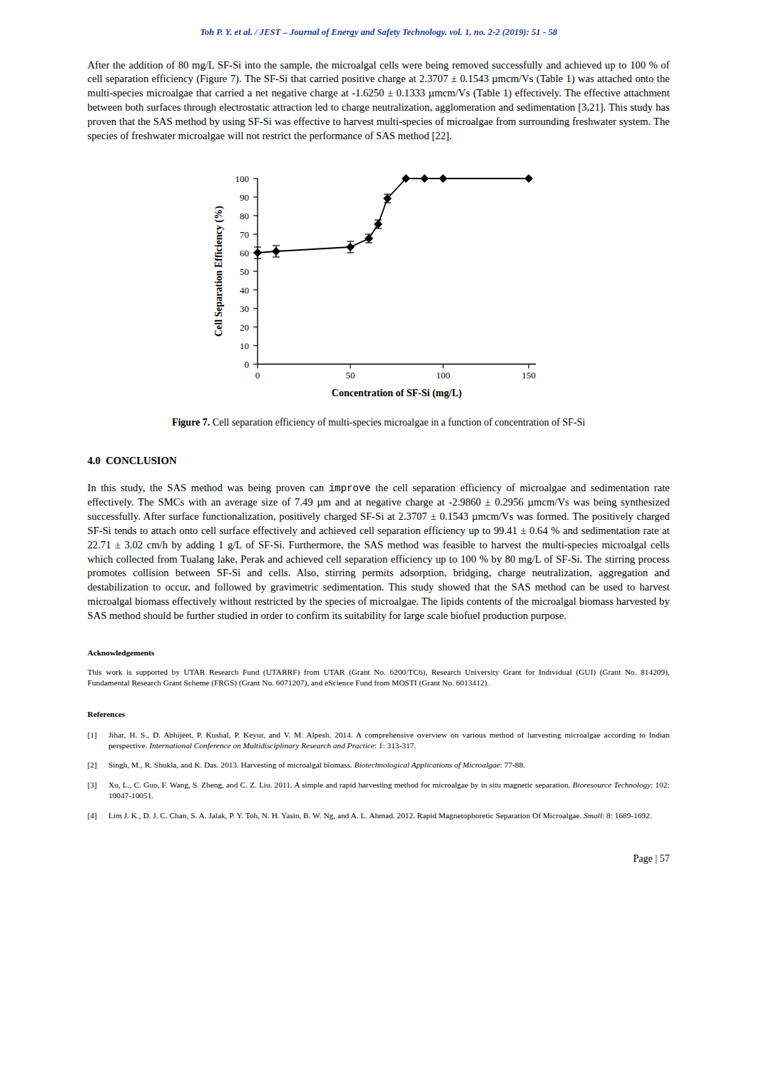Toh P. Y. et al. / JEST – Journal of Energy and Safety Technology. vol. 1, no. 2-2 (2019): 51 - 58
After the addition of 80 mg/L SF-Si into the sample, the microalgal cells were being removed successfully and achieved up to 100 % of cell separation efficiency (Figure 7). The SF-Si that carried positive charge at 2.3707 ± 0.1543 µmcm/Vs (Table 1) was attached onto the multi-species microalgae that carried a net negative charge at -1.6250 ± 0.1333 µmcm/Vs (Table 1) effectively. The effective attachment between both surfaces through electrostatic attraction led to charge neutralization, agglomeration and sedimentation [3,21]. This study has proven that the SAS method by using SF-Si was effective to harvest multi-species of microalgae from surrounding freshwater system. The species of freshwater microalgae will not restrict the performance of SAS method [22].
0 10 20 30 40 50 60 70 80 90 100 0 50 100 150 Cell Separation Efficiency (%) Concentration of SF-Si (mg/L)
Figure 7. Cell separation efficiency of multi-species microalgae in a function of concentration of SF-Si
4.0 CONCLUSION
In this study, the SAS method was being proven can improve the cell separation efficiency of microalgae and sedimentation rate effectively. The SMCs with an average size of 7.49 µm and at negative charge at -2.9860 ± 0.2956 µmcm/Vs was being synthesized successfully. After surface functionalization, positively charged SF-Si at 2.3707 ± 0.1543 µmcm/Vs was formed. The positively charged SF-Si tends to attach onto cell surface effectively and achieved cell separation efficiency up to 99.41 ± 0.64 % and sedimentation rate at 22.71 ± 3.02 cm/h by adding 1 g/L of SF-Si. Furthermore, the SAS method was feasible to harvest the multi-species microalgal cells which collected from Tualang lake, Perak and achieved cell separation efficiency up to 100 % by 80 mg/L of SF-Si. The stirring process promotes collision between SF-Si and cells. Also, stirring permits adsorption, bridging, charge neutralization, aggregation and destabilization to occur, and followed by gravimetric sedimentation. This study showed that the SAS method can be used to harvest microalgal biomass effectively without restricted by the species of microalgae. The lipids contents of the microalgal biomass harvested by SAS method should be further studied in order to confirm its suitability for large scale biofuel production purpose.
Acknowledgements
This work is supported by UTAR Research Fund (UTARRF) from UTAR (Grant No. 6200/TC6), Research University Grant for Individual (GUI) (Grant No. 814209), Fundamental Research Grant Scheme (FRGS) (Grant No. 6071207), and eScience Fund from MOSTI (Grant No. 6013412).
References
[1] Jihar, H. S., D. Abhijeet, P. Kushal, P. Keyur, and V. M. Alpesh. 2014. A comprehensive overview on various method of harvesting microalgae according to Indian perspective. International Conference on Multidisciplinary Research and Practice: 1: 313-317.
[2] Singh, M., R. Shukla, and K. Das. 2013. Harvesting of microalgal biomass. Biotechnological Applications of Microalgae: 77-88.
[3] Xu, L., C. Guo, F. Wang, S. Zheng, and C. Z. Liu. 2011. A simple and rapid harvesting method for microalgae by in situ magnetic separation. Bioresource Technology: 102: 10047-10051.
[4] Lim J. K., D. J. C. Chan, S. A. Jalak, P. Y. Toh, N. H. Yasin, B. W. Ng, and A. L. Ahmad. 2012. Rapid Magnetophoretic Separation Of Microalgae. Small: 8: 1689-1692.
Page | 57